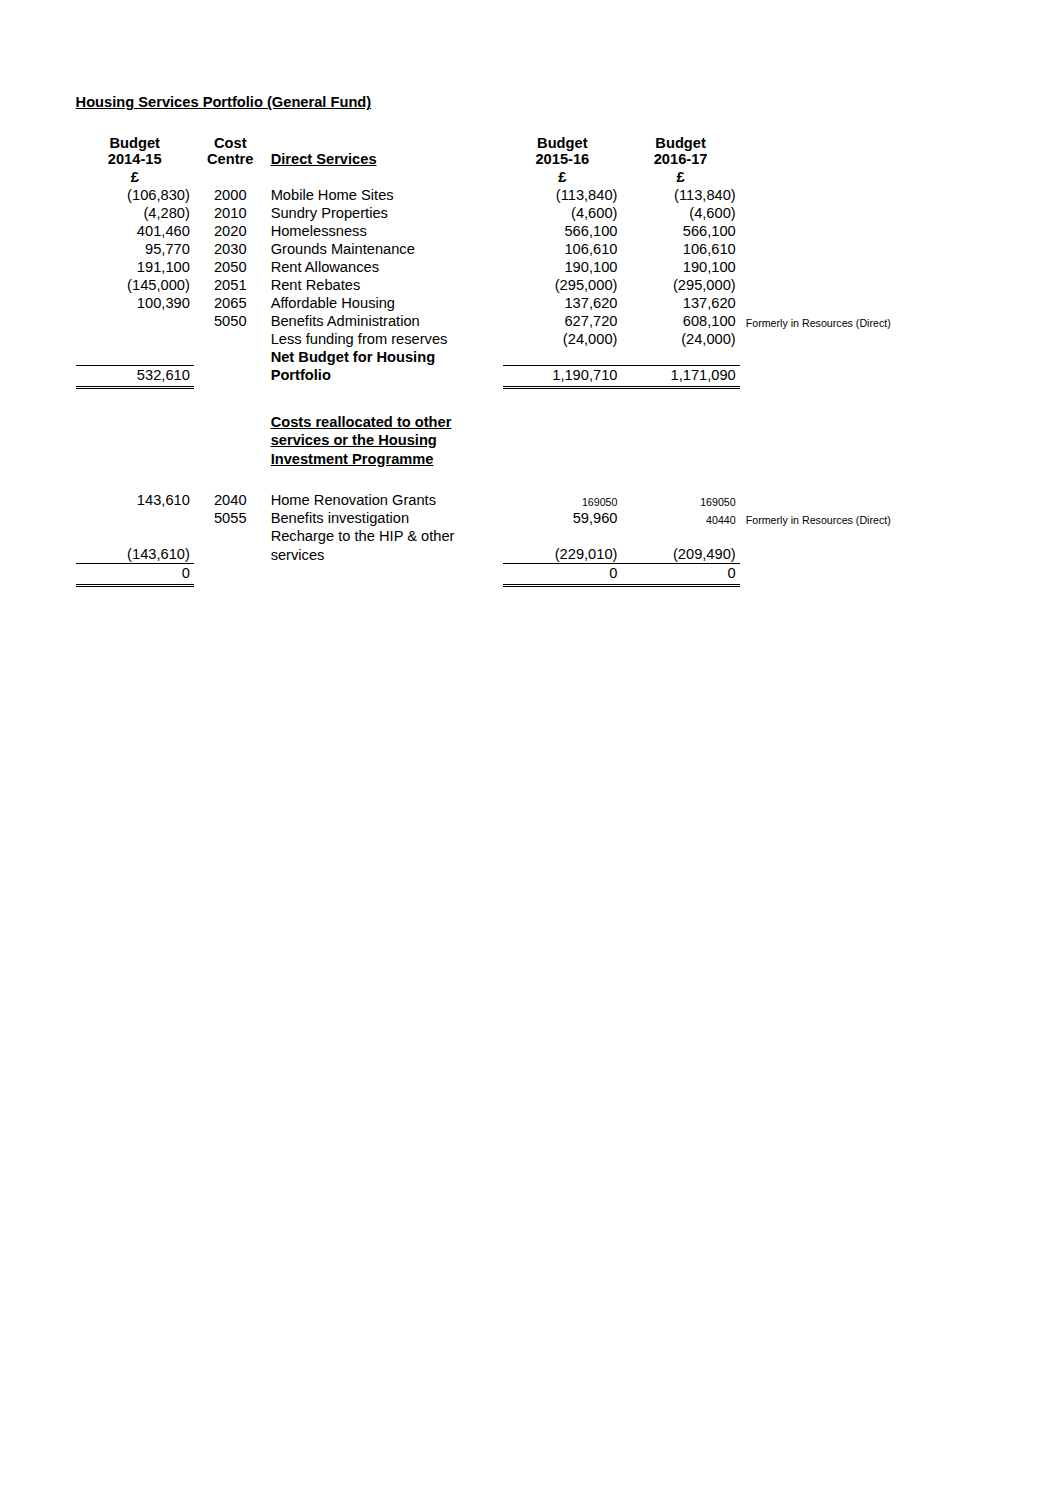Housing Services Portfolio (General Fund)
| Budget 2014-15 | Cost Centre | Direct Services | Budget 2015-16 | Budget 2016-17 | |
| --- | --- | --- | --- | --- | --- |
| £ | | | £ | £ | |
| (106,830) | 2000 | Mobile Home Sites | (113,840) | (113,840) | |
| (4,280) | 2010 | Sundry Properties | (4,600) | (4,600) | |
| 401,460 | 2020 | Homelessness | 566,100 | 566,100 | |
| 95,770 | 2030 | Grounds Maintenance | 106,610 | 106,610 | |
| 191,100 | 2050 | Rent Allowances | 190,100 | 190,100 | |
| (145,000) | 2051 | Rent Rebates | (295,000) | (295,000) | |
| 100,390 | 2065 | Affordable Housing | 137,620 | 137,620 | |
| | 5050 | Benefits Administration | 627,720 | 608,100 | Formerly in Resources (Direct) |
| | | Less funding from reserves | (24,000) | (24,000) | |
| | | Net Budget for Housing | | | |
| 532,610 | | Portfolio | 1,190,710 | 1,171,090 | |
| | | Costs reallocated to other services or the Housing Investment Programme | | | |
| 143,610 | 2040 | Home Renovation Grants | 169050 | 169050 | |
| | 5055 | Benefits investigation | 59,960 | 40440 | Formerly in Resources (Direct) |
| | | Recharge to the HIP & other | | | |
| (143,610) | | services | (229,010) | (209,490) | |
| 0 | | | 0 | 0 | |